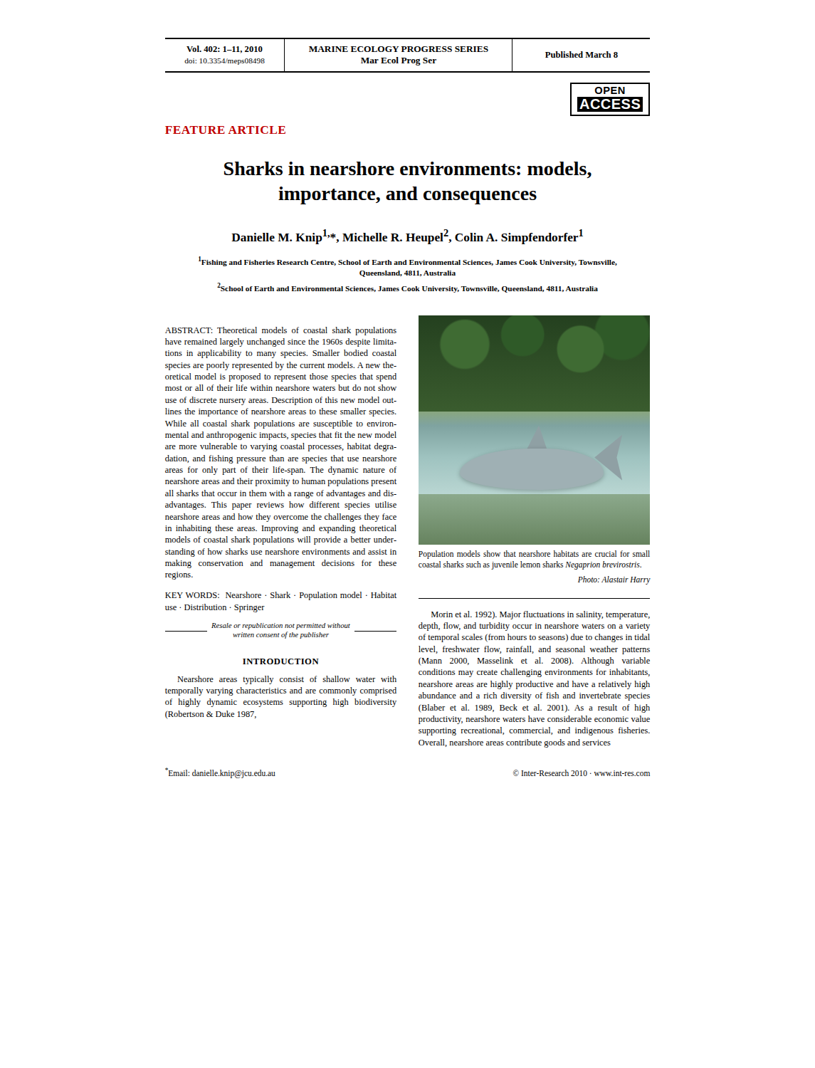Vol. 402: 1–11, 2010
doi: 10.3354/meps08498
MARINE ECOLOGY PROGRESS SERIES
Mar Ecol Prog Ser
Published March 8
OPEN ACCESS
FEATURE ARTICLE
Sharks in nearshore environments: models,
importance, and consequences
Danielle M. Knip1,*, Michelle R. Heupel2, Colin A. Simpfendorfer1
1Fishing and Fisheries Research Centre, School of Earth and Environmental Sciences, James Cook University, Townsville,
Queensland, 4811, Australia
2School of Earth and Environmental Sciences, James Cook University, Townsville, Queensland, 4811, Australia
ABSTRACT: Theoretical models of coastal shark populations have remained largely unchanged since the 1960s despite limitations in applicability to many species. Smaller bodied coastal species are poorly represented by the current models. A new theoretical model is proposed to represent those species that spend most or all of their life within nearshore waters but do not show use of discrete nursery areas. Description of this new model outlines the importance of nearshore areas to these smaller species. While all coastal shark populations are susceptible to environmental and anthropogenic impacts, species that fit the new model are more vulnerable to varying coastal processes, habitat degradation, and fishing pressure than are species that use nearshore areas for only part of their life-span. The dynamic nature of nearshore areas and their proximity to human populations present all sharks that occur in them with a range of advantages and disadvantages. This paper reviews how different species utilise nearshore areas and how they overcome the challenges they face in inhabiting these areas. Improving and expanding theoretical models of coastal shark populations will provide a better understanding of how sharks use nearshore environments and assist in making conservation and management decisions for these regions.
KEY WORDS: Nearshore · Shark · Population model · Habitat use · Distribution · Springer
Resale or republication not permitted without
written consent of the publisher
INTRODUCTION
Nearshore areas typically consist of shallow water with temporally varying characteristics and are commonly comprised of highly dynamic ecosystems supporting high biodiversity (Robertson & Duke 1987,
Population models show that nearshore habitats are crucial for small coastal sharks such as juvenile lemon sharks Negaprion brevirostris. Photo: Alastair Harry
Morin et al. 1992). Major fluctuations in salinity, temperature, depth, flow, and turbidity occur in nearshore waters on a variety of temporal scales (from hours to seasons) due to changes in tidal level, freshwater flow, rainfall, and seasonal weather patterns (Mann 2000, Masselink et al. 2008). Although variable conditions may create challenging environments for inhabitants, nearshore areas are highly productive and have a relatively high abundance and a rich diversity of fish and invertebrate species (Blaber et al. 1989, Beck et al. 2001). As a result of high productivity, nearshore waters have considerable economic value supporting recreational, commercial, and indigenous fisheries. Overall, nearshore areas contribute goods and services
*Email: danielle.knip@jcu.edu.au
© Inter-Research 2010 · www.int-res.com